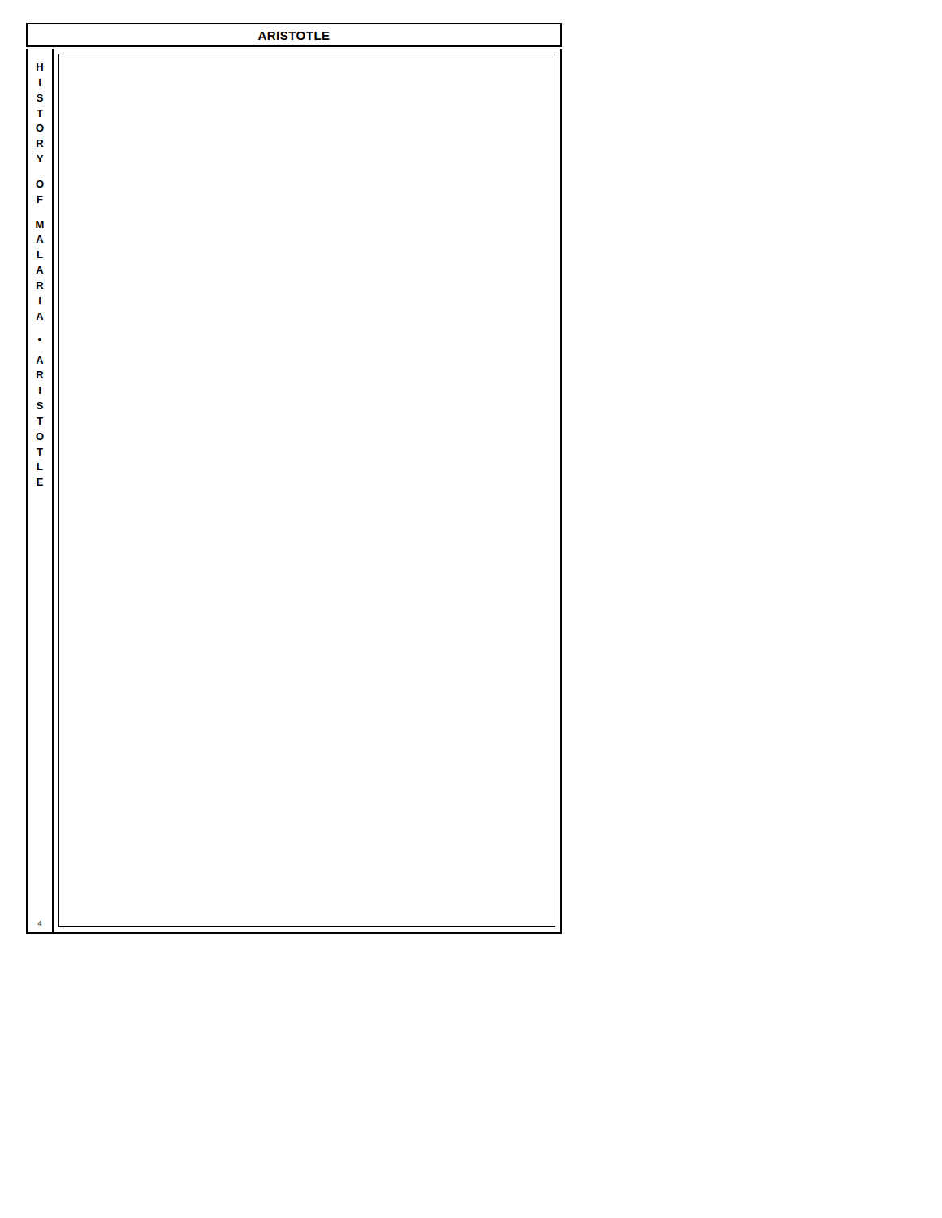ARISTOTLE
H I S T O R Y O F M A L A R I A
•
A R I S T O T L E
4